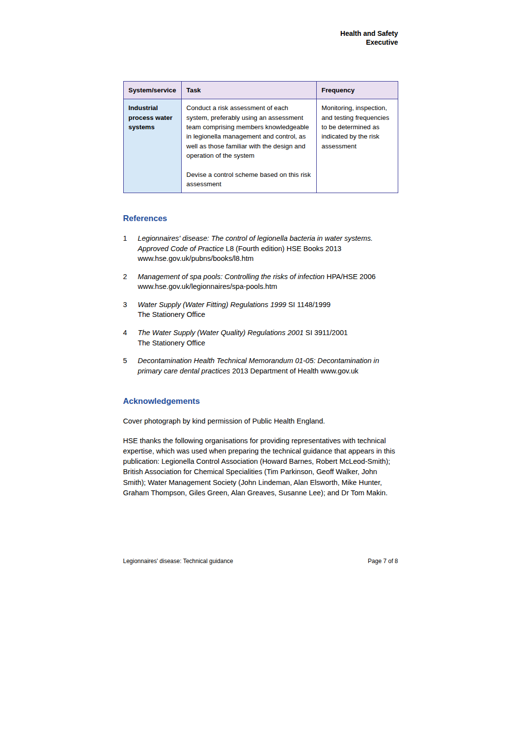Health and Safety
Executive
| System/service | Task | Frequency |
| --- | --- | --- |
| Industrial process water systems | Conduct a risk assessment of each system, preferably using an assessment team comprising members knowledgeable in legionella management and control, as well as those familiar with the design and operation of the system Devise a control scheme based on this risk assessment | Monitoring, inspection, and testing frequencies to be determined as indicated by the risk assessment |
References
Legionnaires' disease: The control of legionella bacteria in water systems. Approved Code of Practice L8 (Fourth edition) HSE Books 2013
www.hse.gov.uk/pubns/books/l8.htm
Management of spa pools: Controlling the risks of infection HPA/HSE 2006
www.hse.gov.uk/legionnaires/spa-pools.htm
Water Supply (Water Fitting) Regulations 1999 SI 1148/1999
The Stationery Office
The Water Supply (Water Quality) Regulations 2001 SI 3911/2001
The Stationery Office
Decontamination Health Technical Memorandum 01-05: Decontamination in primary care dental practices 2013 Department of Health www.gov.uk
Acknowledgements
Cover photograph by kind permission of Public Health England.
HSE thanks the following organisations for providing representatives with technical expertise, which was used when preparing the technical guidance that appears in this publication: Legionella Control Association (Howard Barnes, Robert McLeod-Smith); British Association for Chemical Specialities (Tim Parkinson, Geoff Walker, John Smith); Water Management Society (John Lindeman, Alan Elsworth, Mike Hunter, Graham Thompson, Giles Green, Alan Greaves, Susanne Lee); and Dr Tom Makin.
Legionnaires' disease: Technical guidance Page 7 of 8